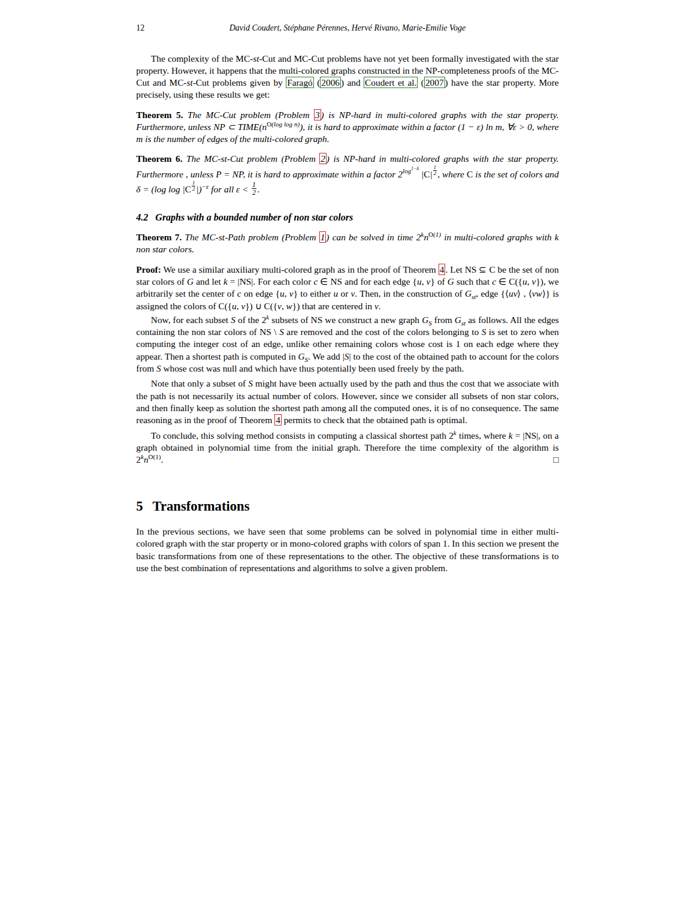12 David Coudert, Stéphane Pérennes, Hervé Rivano, Marie-Emilie Voge
The complexity of the MC-st-Cut and MC-Cut problems have not yet been formally investigated with the star property. However, it happens that the multi-colored graphs constructed in the NP-completeness proofs of the MC-Cut and MC-st-Cut problems given by Faragó (2006) and Coudert et al. (2007) have the star property. More precisely, using these results we get:
Theorem 5. The MC-Cut problem (Problem 3) is NP-hard in multi-colored graphs with the star property. Furthermore, unless NP ⊂ TIME(nO(log log n)), it is hard to approximate within a factor (1 − ε) ln m, ∀ε > 0, where m is the number of edges of the multi-colored graph.
Theorem 6. The MC-st-Cut problem (Problem 2) is NP-hard in multi-colored graphs with the star property. Furthermore , unless P = NP, it is hard to approximate within a factor 2log1−δ |C|12, where C is the set of colors and δ = (log log |C12|)−ε for all ε < 12.
4.2 Graphs with a bounded number of non star colors
Theorem 7. The MC-st-Path problem (Problem 1) can be solved in time 2knO(1) in multi-colored graphs with k non star colors.
Proof: We use a similar auxiliary multi-colored graph as in the proof of Theorem 4. Let NS ⊆ C be the set of non star colors of G and let k = |NS|. For each color c ∈ NS and for each edge {u, v} of G such that c ∈ C({u, v}), we arbitrarily set the center of c on edge {u, v} to either u or v. Then, in the construction of Gst, edge {⟨uv⟩ , ⟨vw⟩} is assigned the colors of C({u, v}) ∪ C({v, w}) that are centered in v.
Now, for each subset S of the 2k subsets of NS we construct a new graph GS from Gst as follows. All the edges containing the non star colors of NS \ S are removed and the cost of the colors belonging to S is set to zero when computing the integer cost of an edge, unlike other remaining colors whose cost is 1 on each edge where they appear. Then a shortest path is computed in GS. We add |S| to the cost of the obtained path to account for the colors from S whose cost was null and which have thus potentially been used freely by the path.
Note that only a subset of S might have been actually used by the path and thus the cost that we associate with the path is not necessarily its actual number of colors. However, since we consider all subsets of non star colors, and then finally keep as solution the shortest path among all the computed ones, it is of no consequence. The same reasoning as in the proof of Theorem 4 permits to check that the obtained path is optimal.
To conclude, this solving method consists in computing a classical shortest path 2k times, where k = |NS|, on a graph obtained in polynomial time from the initial graph. Therefore the time complexity of the algorithm is 2knO(1). □
5 Transformations
In the previous sections, we have seen that some problems can be solved in polynomial time in either multi-colored graph with the star property or in mono-colored graphs with colors of span 1. In this section we present the basic transformations from one of these representations to the other. The objective of these transformations is to use the best combination of representations and algorithms to solve a given problem.